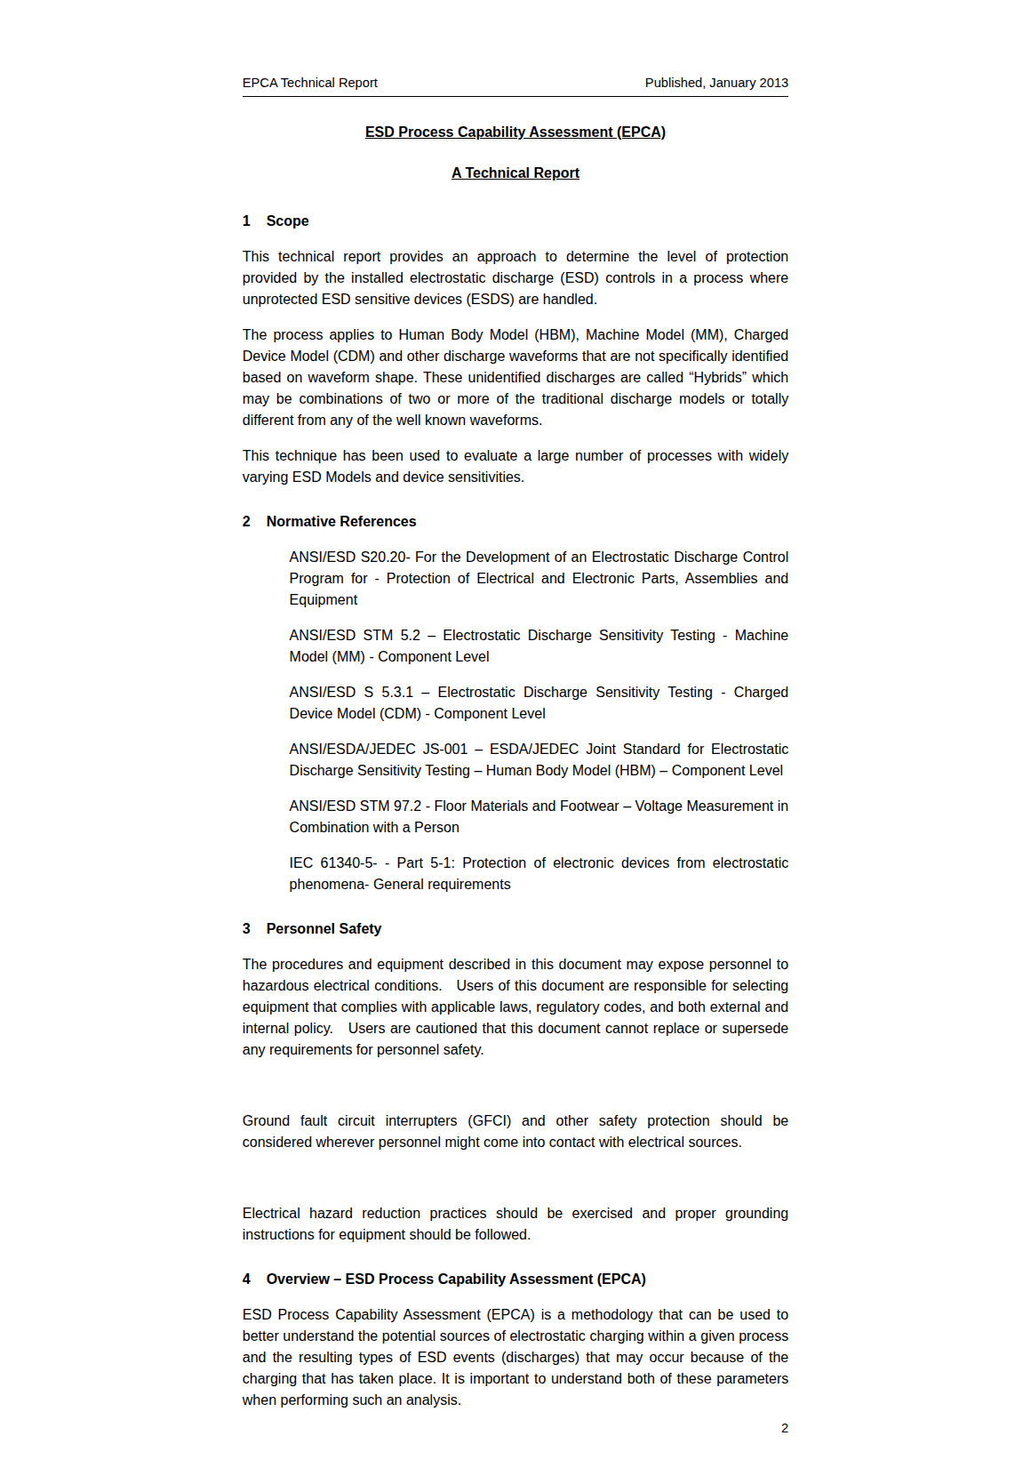EPCA Technical Report Published, January 2013
ESD Process Capability Assessment (EPCA)
A Technical Report
1 Scope
This technical report provides an approach to determine the level of protection provided by the installed electrostatic discharge (ESD) controls in a process where unprotected ESD sensitive devices (ESDS) are handled.
The process applies to Human Body Model (HBM), Machine Model (MM), Charged Device Model (CDM) and other discharge waveforms that are not specifically identified based on waveform shape. These unidentified discharges are called “Hybrids” which may be combinations of two or more of the traditional discharge models or totally different from any of the well known waveforms.
This technique has been used to evaluate a large number of processes with widely varying ESD Models and device sensitivities.
2 Normative References
ANSI/ESD S20.20- For the Development of an Electrostatic Discharge Control Program for - Protection of Electrical and Electronic Parts, Assemblies and Equipment
ANSI/ESD STM 5.2 – Electrostatic Discharge Sensitivity Testing - Machine Model (MM) - Component Level
ANSI/ESD S 5.3.1 – Electrostatic Discharge Sensitivity Testing - Charged Device Model (CDM) - Component Level
ANSI/ESDA/JEDEC JS-001 – ESDA/JEDEC Joint Standard for Electrostatic Discharge Sensitivity Testing – Human Body Model (HBM) – Component Level
ANSI/ESD STM 97.2 - Floor Materials and Footwear – Voltage Measurement in Combination with a Person
IEC 61340-5- - Part 5-1: Protection of electronic devices from electrostatic phenomena- General requirements
3 Personnel Safety
The procedures and equipment described in this document may expose personnel to hazardous electrical conditions. Users of this document are responsible for selecting equipment that complies with applicable laws, regulatory codes, and both external and internal policy. Users are cautioned that this document cannot replace or supersede any requirements for personnel safety.
Ground fault circuit interrupters (GFCI) and other safety protection should be considered wherever personnel might come into contact with electrical sources.
Electrical hazard reduction practices should be exercised and proper grounding instructions for equipment should be followed.
4 Overview – ESD Process Capability Assessment (EPCA)
ESD Process Capability Assessment (EPCA) is a methodology that can be used to better understand the potential sources of electrostatic charging within a given process and the resulting types of ESD events (discharges) that may occur because of the charging that has taken place. It is important to understand both of these parameters when performing such an analysis.
2